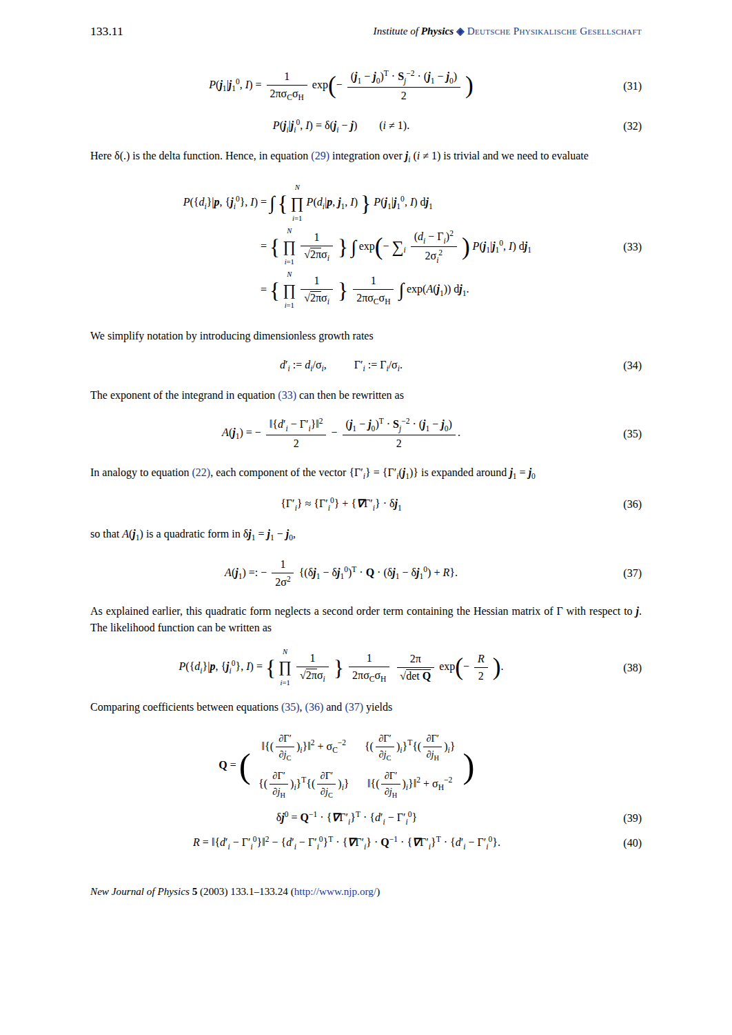133.11
Institute of Physics ◈ Deutsche Physikalische Gesellschaft
P(j1|j10, I) = 12πσCσH exp(− (j1 − j0)T · Sj−2 · (j1 − j0) 2 )
(31)
P(ji|ji0, I) = δ(ji − j) (i ≠ 1).
(32)
Here δ(.) is the delta function. Hence, in equation (29) integration over ji (i ≠ 1) is trivial and we need to evaluate
P({di}|p, {ji0}, I) = ∫ { N∏i=1 P(di|p, j1, I) } P(j1|j10, I) dj1 = { N∏i=1 1√2πσi } ∫ exp(− ∑i (di − Γi)22σi2 ) P(j1|j10, I) dj1 = { N∏i=1 1√2πσi } 12πσCσH ∫ exp(A(j1)) dj1.
(33)
We simplify notation by introducing dimensionless growth rates
d′i := di/σi, Γ′i := Γi/σi.
(34)
The exponent of the integrand in equation (33) can then be rewritten as
A(j1) = − ‖{d′i − Γ′i}‖22 − (j1 − j0)T · Sj−2 · (j1 − j0) 2.
(35)
In analogy to equation (22), each component of the vector {Γ′i} = {Γ′i(j1)} is expanded around j1 = j0
{Γ′i} ≈ {Γ′i0} + {∇Γ′i} · δj1
(36)
so that A(j1) is a quadratic form in δj1 = j1 − j0,
A(j1) =: − 12σ2 {(δj1 − δj10)T · Q · (δj1 − δj10) + R}.
(37)
As explained earlier, this quadratic form neglects a second order term containing the Hessian matrix of Γ with respect to j. The likelihood function can be written as
P({di}|p, {ji0}, I) = { N∏i=1 1√2πσi } 12πσCσH 2π√det Q exp(− R 2 ).
(38)
Comparing coefficients between equations (35), (36) and (37) yields
Q = (
| ‖{( ∂Γ′ ∂ j C ) i }‖ 2 + σ C −2 | {( ∂Γ′ ∂ j C ) i } T {( ∂Γ′ ∂ j H ) i } |
| {( ∂Γ′ ∂ j H ) i } T {( ∂Γ′ ∂ j C ) i } | ‖{( ∂Γ′ ∂ j H ) i }‖ 2 + σ H −2 |
)
δj0 = Q−1 · {∇Γ′i}T · {d′i − Γ′i0}
(39)
R = ‖{d′i − Γ′i0}‖2 − {d′i − Γ′i0}T · {∇Γ′i} · Q−1 · {∇Γ′i}T · {d′i − Γ′i0}.
(40)
New Journal of Physics 5 (2003) 133.1–133.24 (http://www.njp.org/)